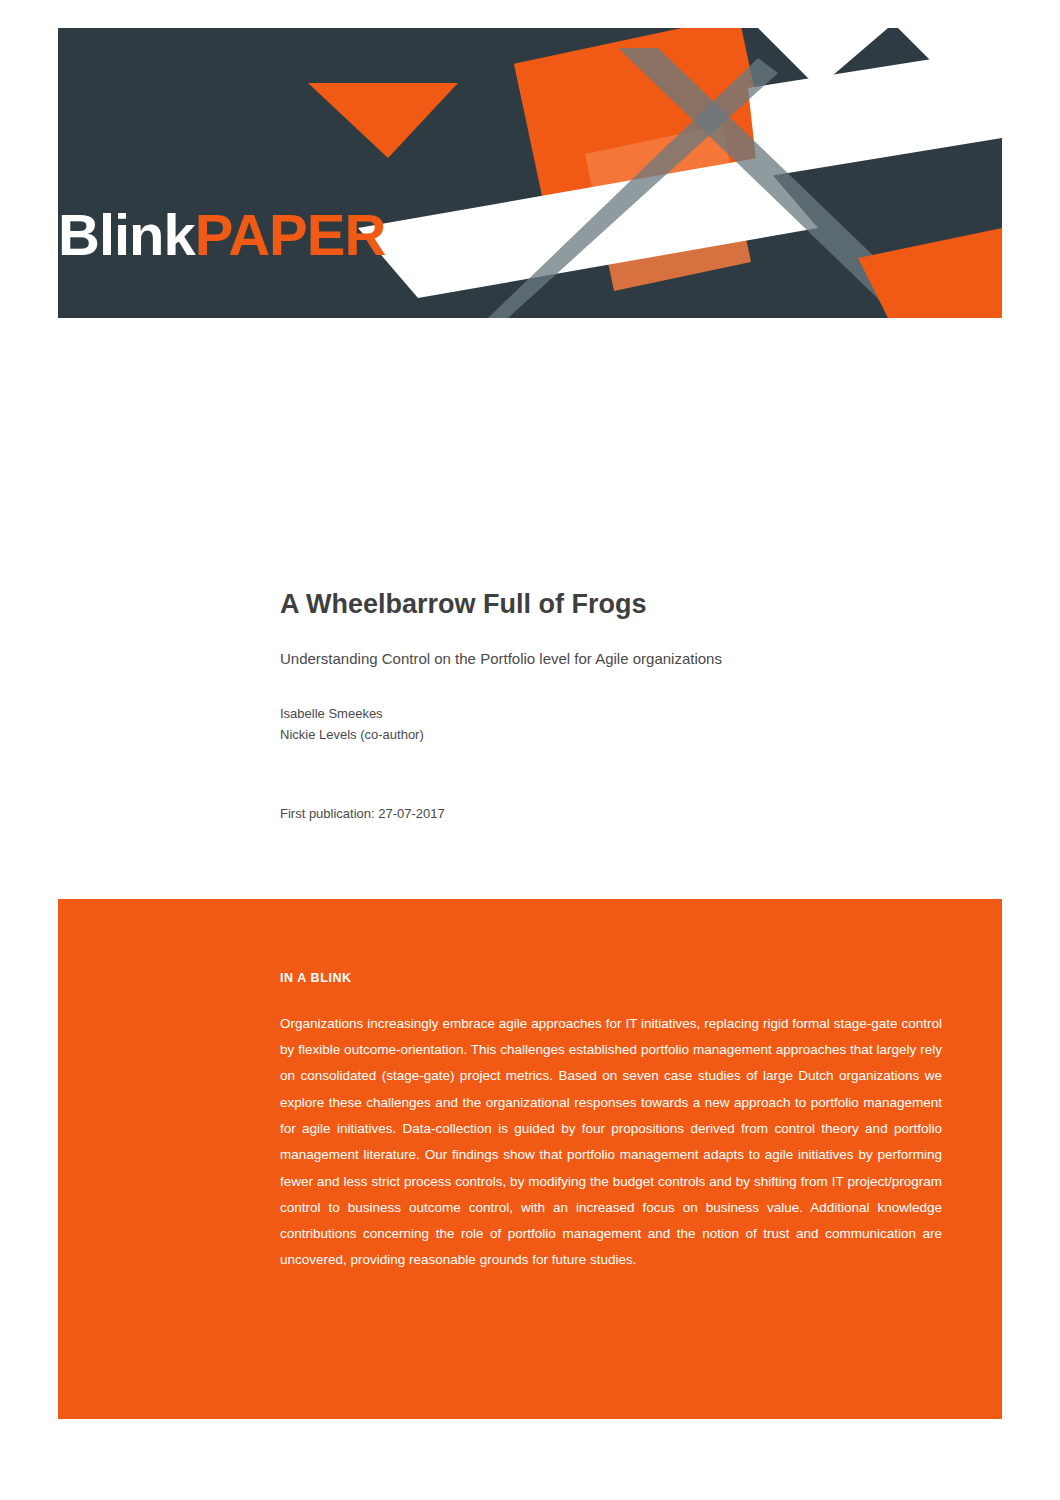Blink PAPER
A Wheelbarrow Full of Frogs
Understanding Control on the Portfolio level for Agile organizations
Isabelle Smeekes
Nickie Levels (co-author)
First publication: 27-07-2017
In a blink
Organizations increasingly embrace agile approaches for IT initiatives, replacing rigid formal stage-gate control by flexible outcome-orientation. This challenges established portfolio management approaches that largely rely on consolidated (stage-gate) project metrics. Based on seven case studies of large Dutch organizations we explore these challenges and the organizational responses towards a new approach to portfolio management for agile initiatives. Data-collection is guided by four propositions derived from control theory and portfolio management literature. Our findings show that portfolio management adapts to agile initiatives by performing fewer and less strict process controls, by modifying the budget controls and by shifting from IT project/program control to business outcome control, with an increased focus on business value. Additional knowledge contributions concerning the role of portfolio management and the notion of trust and communication are uncovered, providing reasonable grounds for future studies.